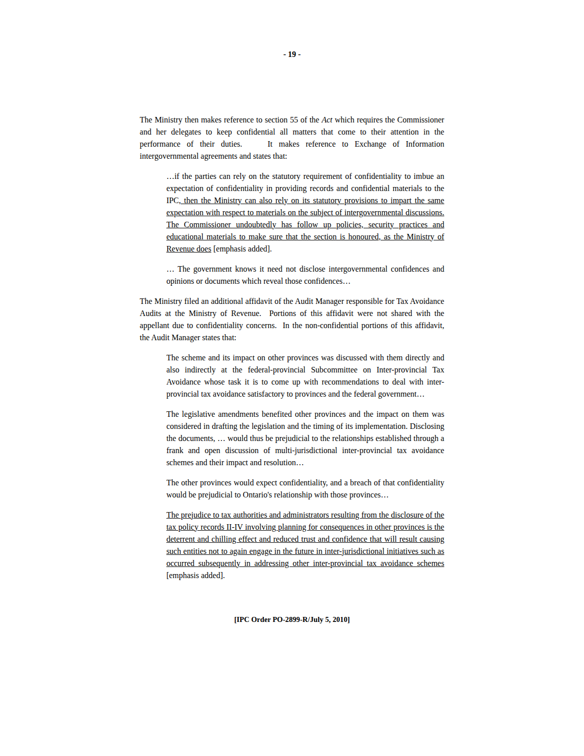- 19 -
The Ministry then makes reference to section 55 of the Act which requires the Commissioner and her delegates to keep confidential all matters that come to their attention in the performance of their duties. It makes reference to Exchange of Information intergovernmental agreements and states that:
…if the parties can rely on the statutory requirement of confidentiality to imbue an expectation of confidentiality in providing records and confidential materials to the IPC, then the Ministry can also rely on its statutory provisions to impart the same expectation with respect to materials on the subject of intergovernmental discussions. The Commissioner undoubtedly has follow up policies, security practices and educational materials to make sure that the section is honoured, as the Ministry of Revenue does [emphasis added].
… The government knows it need not disclose intergovernmental confidences and opinions or documents which reveal those confidences…
The Ministry filed an additional affidavit of the Audit Manager responsible for Tax Avoidance Audits at the Ministry of Revenue. Portions of this affidavit were not shared with the appellant due to confidentiality concerns. In the non-confidential portions of this affidavit, the Audit Manager states that:
The scheme and its impact on other provinces was discussed with them directly and also indirectly at the federal-provincial Subcommittee on Inter-provincial Tax Avoidance whose task it is to come up with recommendations to deal with inter-provincial tax avoidance satisfactory to provinces and the federal government…
The legislative amendments benefited other provinces and the impact on them was considered in drafting the legislation and the timing of its implementation. Disclosing the documents, … would thus be prejudicial to the relationships established through a frank and open discussion of multi-jurisdictional inter-provincial tax avoidance schemes and their impact and resolution…
The other provinces would expect confidentiality, and a breach of that confidentiality would be prejudicial to Ontario's relationship with those provinces…
The prejudice to tax authorities and administrators resulting from the disclosure of the tax policy records II-IV involving planning for consequences in other provinces is the deterrent and chilling effect and reduced trust and confidence that will result causing such entities not to again engage in the future in inter-jurisdictional initiatives such as occurred subsequently in addressing other inter-provincial tax avoidance schemes [emphasis added].
[IPC Order PO-2899-R/July 5, 2010]